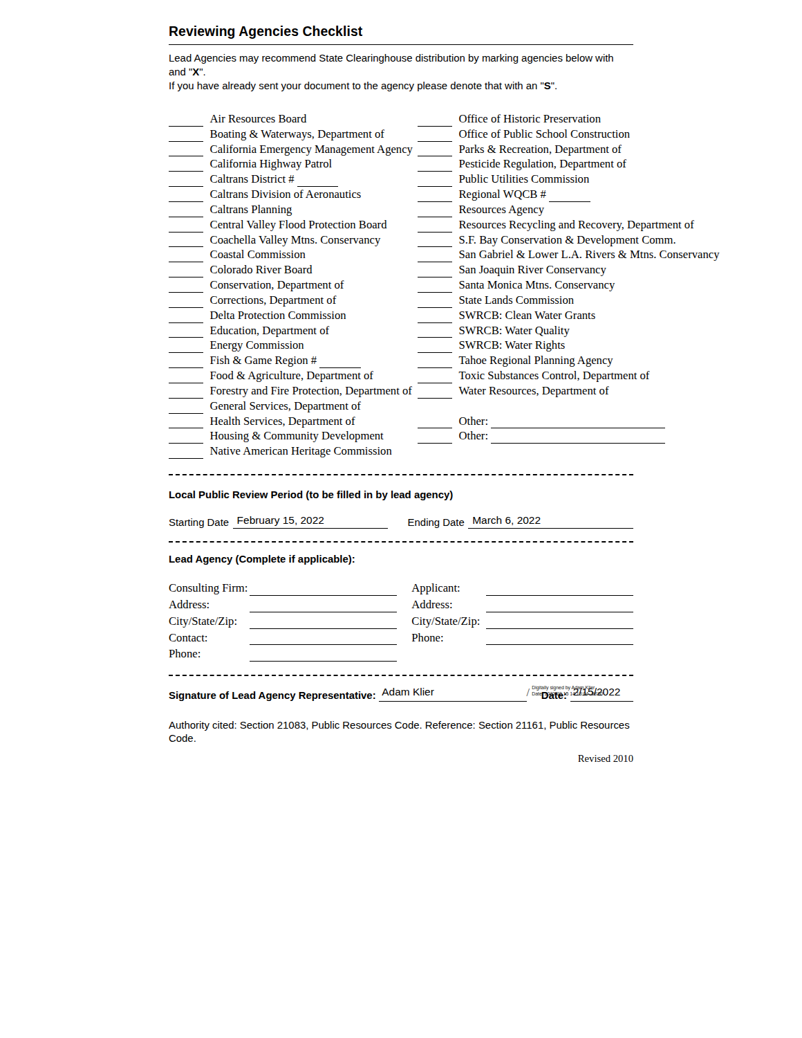Reviewing Agencies Checklist
Lead Agencies may recommend State Clearinghouse distribution by marking agencies below with and "X".
If you have already sent your document to the agency please denote that with an "S".
| | Air Resources Board | | | Office of Historic Preservation |
| | Boating & Waterways, Department of | | | Office of Public School Construction |
| | California Emergency Management Agency | | | Parks & Recreation, Department of |
| | California Highway Patrol | | | Pesticide Regulation, Department of |
| | Caltrans District # | | | Public Utilities Commission |
| | Caltrans Division of Aeronautics | | | Regional WQCB # |
| | Caltrans Planning | | | Resources Agency |
| | Central Valley Flood Protection Board | | | Resources Recycling and Recovery, Department of |
| | Coachella Valley Mtns. Conservancy | | | S.F. Bay Conservation & Development Comm. |
| | Coastal Commission | | | San Gabriel & Lower L.A. Rivers & Mtns. Conservancy |
| | Colorado River Board | | | San Joaquin River Conservancy |
| | Conservation, Department of | | | Santa Monica Mtns. Conservancy |
| | Corrections, Department of | | | State Lands Commission |
| | Delta Protection Commission | | | SWRCB: Clean Water Grants |
| | Education, Department of | | | SWRCB: Water Quality |
| | Energy Commission | | | SWRCB: Water Rights |
| | Fish & Game Region # | | | Tahoe Regional Planning Agency |
| | Food & Agriculture, Department of | | | Toxic Substances Control, Department of |
| | Forestry and Fire Protection, Department of | | | Water Resources, Department of |
| | General Services, Department of | | | |
| | Health Services, Department of | | | Other: |
| | Housing & Community Development | | | Other: |
| | Native American Heritage Commission | | | |
Local Public Review Period (to be filled in by lead agency)
Starting Date February 15, 2022
Ending Date March 6, 2022
Lead Agency (Complete if applicable):
| Consulting Firm: | | | Applicant: | |
| Address: | | | Address: | |
| City/State/Zip: | | | City/State/Zip: | |
| Contact: | | | Phone: | |
| Phone: | | | | |
Signature of Lead Agency Representative: Adam Klier / Digitally signed by Adam Klier
Date: 2022.02.15 14:13:04 -08'00' Date: 2/15/2022
Authority cited: Section 21083, Public Resources Code. Reference: Section 21161, Public Resources Code.
Revised 2010